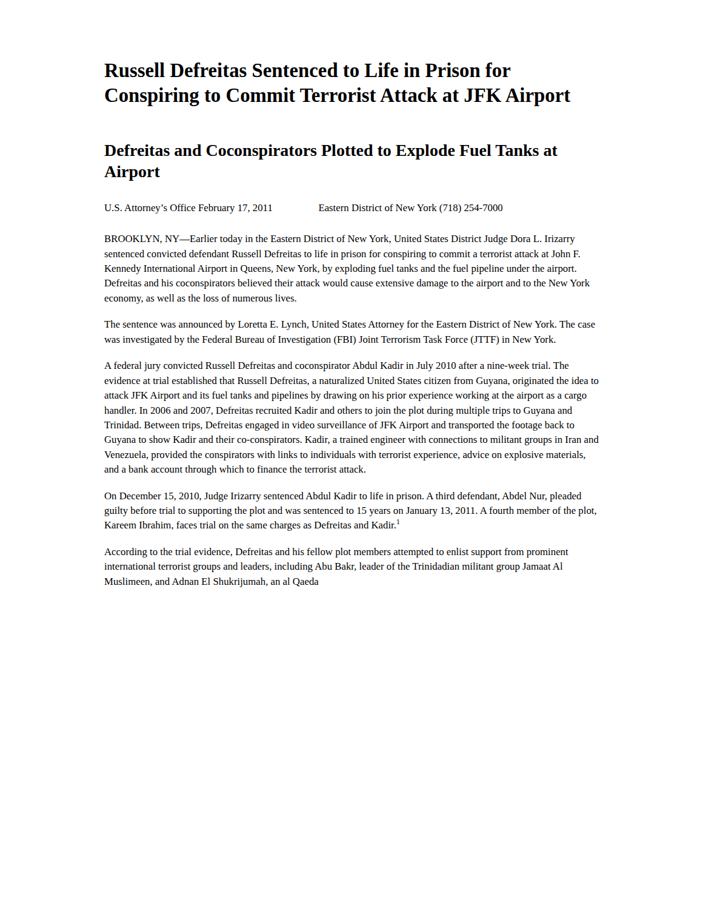Russell Defreitas Sentenced to Life in Prison for Conspiring to Commit Terrorist Attack at JFK Airport
Defreitas and Coconspirators Plotted to Explode Fuel Tanks at Airport
U.S. Attorney’s Office February 17, 2011 Eastern District of New York (718) 254-7000
BROOKLYN, NY—Earlier today in the Eastern District of New York, United States District Judge Dora L. Irizarry sentenced convicted defendant Russell Defreitas to life in prison for conspiring to commit a terrorist attack at John F. Kennedy International Airport in Queens, New York, by exploding fuel tanks and the fuel pipeline under the airport. Defreitas and his coconspirators believed their attack would cause extensive damage to the airport and to the New York economy, as well as the loss of numerous lives.
The sentence was announced by Loretta E. Lynch, United States Attorney for the Eastern District of New York. The case was investigated by the Federal Bureau of Investigation (FBI) Joint Terrorism Task Force (JTTF) in New York.
A federal jury convicted Russell Defreitas and coconspirator Abdul Kadir in July 2010 after a nine-week trial. The evidence at trial established that Russell Defreitas, a naturalized United States citizen from Guyana, originated the idea to attack JFK Airport and its fuel tanks and pipelines by drawing on his prior experience working at the airport as a cargo handler. In 2006 and 2007, Defreitas recruited Kadir and others to join the plot during multiple trips to Guyana and Trinidad. Between trips, Defreitas engaged in video surveillance of JFK Airport and transported the footage back to Guyana to show Kadir and their co-conspirators. Kadir, a trained engineer with connections to militant groups in Iran and Venezuela, provided the conspirators with links to individuals with terrorist experience, advice on explosive materials, and a bank account through which to finance the terrorist attack.
On December 15, 2010, Judge Irizarry sentenced Abdul Kadir to life in prison. A third defendant, Abdel Nur, pleaded guilty before trial to supporting the plot and was sentenced to 15 years on January 13, 2011. A fourth member of the plot, Kareem Ibrahim, faces trial on the same charges as Defreitas and Kadir.1
According to the trial evidence, Defreitas and his fellow plot members attempted to enlist support from prominent international terrorist groups and leaders, including Abu Bakr, leader of the Trinidadian militant group Jamaat Al Muslimeen, and Adnan El Shukrijumah, an al Qaeda